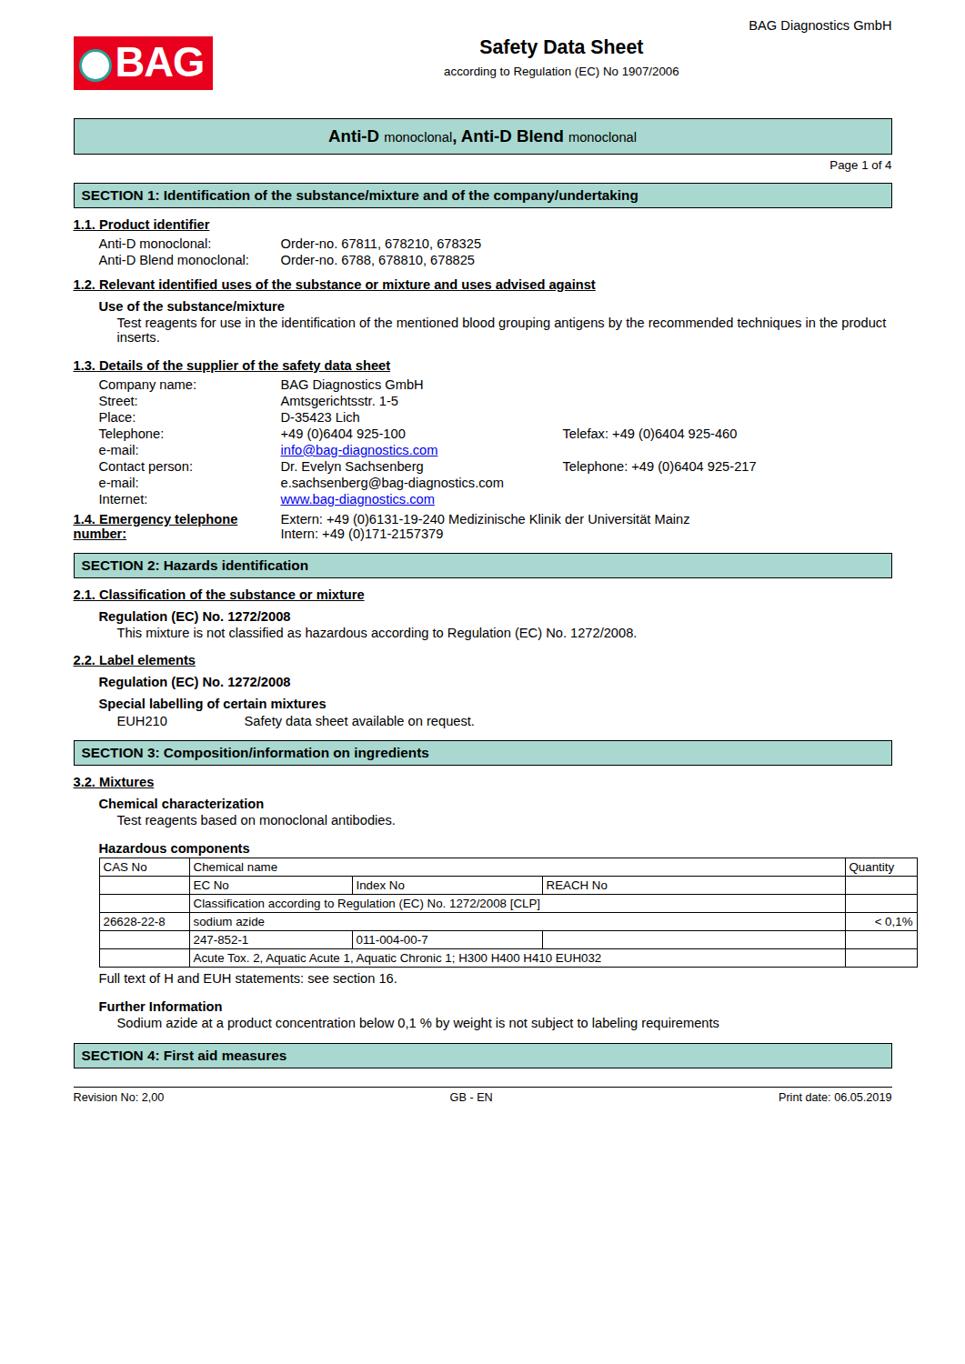BAG Diagnostics GmbH
BAG
Safety Data Sheet
according to Regulation (EC) No 1907/2006
Anti-D monoclonal, Anti-D Blend monoclonal
Page 1 of 4
SECTION 1: Identification of the substance/mixture and of the company/undertaking
1.1. Product identifier
| Anti-D monoclonal: | Order-no. 67811, 678210, 678325 |
| Anti-D Blend monoclonal: | Order-no. 6788, 678810, 678825 |
1.2. Relevant identified uses of the substance or mixture and uses advised against
Use of the substance/mixture
Test reagents for use in the identification of the mentioned blood grouping antigens by the recommended techniques in the product inserts.
1.3. Details of the supplier of the safety data sheet
| Company name: | BAG Diagnostics GmbH | |
| Street: | Amtsgerichtsstr. 1-5 | |
| Place: | D-35423 Lich | |
| Telephone: | +49 (0)6404 925-100 | Telefax: +49 (0)6404 925-460 |
| e-mail: | info@bag-diagnostics.com | |
| Contact person: | Dr. Evelyn Sachsenberg | Telephone: +49 (0)6404 925-217 |
| e-mail: | e.sachsenberg@bag-diagnostics.com | |
| Internet: | www.bag-diagnostics.com | |
| 1.4. Emergency telephone number: | Extern: +49 (0)6131-19-240 Medizinische Klinik der Universität Mainz Intern: +49 (0)171-2157379 |
SECTION 2: Hazards identification
2.1. Classification of the substance or mixture
Regulation (EC) No. 1272/2008
This mixture is not classified as hazardous according to Regulation (EC) No. 1272/2008.
2.2. Label elements
Regulation (EC) No. 1272/2008
Special labelling of certain mixtures
| EUH210 | Safety data sheet available on request. |
SECTION 3: Composition/information on ingredients
3.2. Mixtures
Chemical characterization
Test reagents based on monoclonal antibodies.
Hazardous components
| CAS No | Chemical name | Quantity |
| --- | --- | --- |
| | EC No | Index No | REACH No | |
| | Classification according to Regulation (EC) No. 1272/2008 [CLP] | |
| 26628-22-8 | sodium azide | < 0,1% |
| | 247-852-1 | 011-004-00-7 | | |
| | Acute Tox. 2, Aquatic Acute 1, Aquatic Chronic 1; H300 H400 H410 EUH032 | |
Full text of H and EUH statements: see section 16.
Further Information
Sodium azide at a product concentration below 0,1 % by weight is not subject to labeling requirements
SECTION 4: First aid measures
Revision No: 2,00
GB - EN
Print date: 06.05.2019